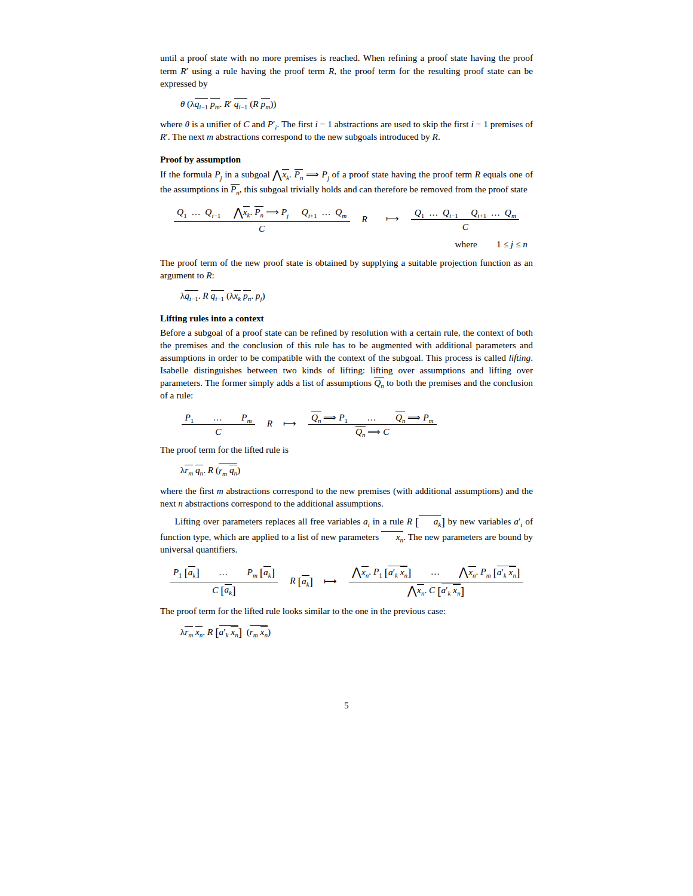until a proof state with no more premises is reached. When refining a proof state having the proof term R′ using a rule having the proof term R, the proof term for the resulting proof state can be expressed by
θ (λqi−1 pm. R′ qi−1 (R pm))
where θ is a unifier of C and P′i. The first i − 1 abstractions are used to skip the first i − 1 premises of R′. The next m abstractions correspond to the new subgoals introduced by R.
Proof by assumption
If the formula Pj in a subgoal ⋀xk. Pn ⟹ Pj of a proof state having the proof term R equals one of the assumptions in Pn, this subgoal trivially holds and can therefore be removed from the proof state
Q1 … Qi−1 ⋀xk. Pn ⟹ Pj Qi+1 … Qm C R ⟼ Q1 … Qi−1 Qi+1 … Qm C where 1 ≤ j ≤ n
The proof term of the new proof state is obtained by supplying a suitable projection function as an argument to R:
λqi−1. R qi−1 (λxk pn. pj)
Lifting rules into a context
Before a subgoal of a proof state can be refined by resolution with a certain rule, the context of both the premises and the conclusion of this rule has to be augmented with additional parameters and assumptions in order to be compatible with the context of the subgoal. This process is called lifting. Isabelle distinguishes between two kinds of lifting: lifting over assumptions and lifting over parameters. The former simply adds a list of assumptions Qn to both the premises and the conclusion of a rule:
P1 … Pm C R ⟼ Qn ⟹ P1 … Qn ⟹ Pm Qn ⟹ C
The proof term for the lifted rule is
λrm qn. R (rm qn)
where the first m abstractions correspond to the new premises (with additional assumptions) and the next n abstractions correspond to the additional assumptions.
Lifting over parameters replaces all free variables ai in a rule R [ak] by new variables a′i of function type, which are applied to a list of new parameters xn. The new parameters are bound by universal quantifiers.
P1 [ak] … Pm [ak] C [ak] R [ak] ⟼ ⋀xn. P1 [a′k xn] … ⋀xn. Pm [a′k xn] ⋀xn. C [a′k xn]
The proof term for the lifted rule looks similar to the one in the previous case:
λrm xn. R [a′k xn] (rm xn)
5